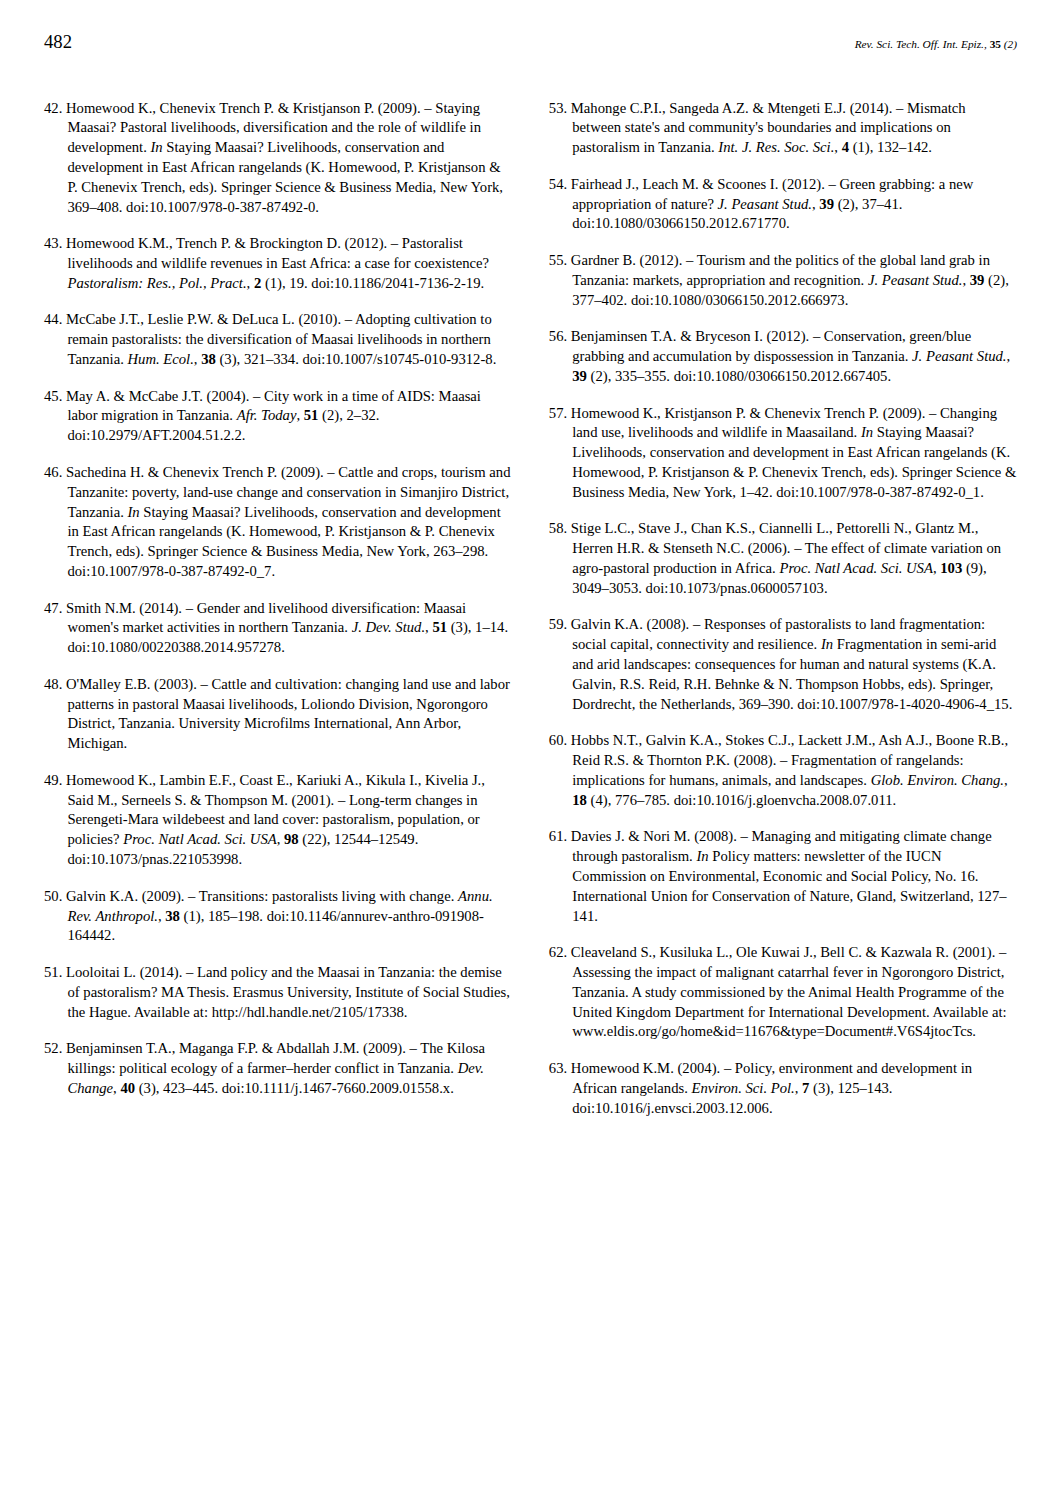482
Rev. Sci. Tech. Off. Int. Epiz., 35 (2)
42. Homewood K., Chenevix Trench P. & Kristjanson P. (2009). – Staying Maasai? Pastoral livelihoods, diversification and the role of wildlife in development. In Staying Maasai? Livelihoods, conservation and development in East African rangelands (K. Homewood, P. Kristjanson & P. Chenevix Trench, eds). Springer Science & Business Media, New York, 369–408. doi:10.1007/978-0-387-87492-0.
43. Homewood K.M., Trench P. & Brockington D. (2012). – Pastoralist livelihoods and wildlife revenues in East Africa: a case for coexistence? Pastoralism: Res., Pol., Pract., 2 (1), 19. doi:10.1186/2041-7136-2-19.
44. McCabe J.T., Leslie P.W. & DeLuca L. (2010). – Adopting cultivation to remain pastoralists: the diversification of Maasai livelihoods in northern Tanzania. Hum. Ecol., 38 (3), 321–334. doi:10.1007/s10745-010-9312-8.
45. May A. & McCabe J.T. (2004). – City work in a time of AIDS: Maasai labor migration in Tanzania. Afr. Today, 51 (2), 2–32. doi:10.2979/AFT.2004.51.2.2.
46. Sachedina H. & Chenevix Trench P. (2009). – Cattle and crops, tourism and Tanzanite: poverty, land-use change and conservation in Simanjiro District, Tanzania. In Staying Maasai? Livelihoods, conservation and development in East African rangelands (K. Homewood, P. Kristjanson & P. Chenevix Trench, eds). Springer Science & Business Media, New York, 263–298. doi:10.1007/978-0-387-87492-0_7.
47. Smith N.M. (2014). – Gender and livelihood diversification: Maasai women's market activities in northern Tanzania. J. Dev. Stud., 51 (3), 1–14. doi:10.1080/00220388.2014.957278.
48. O'Malley E.B. (2003). – Cattle and cultivation: changing land use and labor patterns in pastoral Maasai livelihoods, Loliondo Division, Ngorongoro District, Tanzania. University Microfilms International, Ann Arbor, Michigan.
49. Homewood K., Lambin E.F., Coast E., Kariuki A., Kikula I., Kivelia J., Said M., Serneels S. & Thompson M. (2001). – Long-term changes in Serengeti-Mara wildebeest and land cover: pastoralism, population, or policies? Proc. Natl Acad. Sci. USA, 98 (22), 12544–12549. doi:10.1073/pnas.221053998.
50. Galvin K.A. (2009). – Transitions: pastoralists living with change. Annu. Rev. Anthropol., 38 (1), 185–198. doi:10.1146/annurev-anthro-091908-164442.
51. Looloitai L. (2014). – Land policy and the Maasai in Tanzania: the demise of pastoralism? MA Thesis. Erasmus University, Institute of Social Studies, the Hague. Available at: http://hdl.handle.net/2105/17338.
52. Benjaminsen T.A., Maganga F.P. & Abdallah J.M. (2009). – The Kilosa killings: political ecology of a farmer–herder conflict in Tanzania. Dev. Change, 40 (3), 423–445. doi:10.1111/j.1467-7660.2009.01558.x.
53. Mahonge C.P.I., Sangeda A.Z. & Mtengeti E.J. (2014). – Mismatch between state's and community's boundaries and implications on pastoralism in Tanzania. Int. J. Res. Soc. Sci., 4 (1), 132–142.
54. Fairhead J., Leach M. & Scoones I. (2012). – Green grabbing: a new appropriation of nature? J. Peasant Stud., 39 (2), 37–41. doi:10.1080/03066150.2012.671770.
55. Gardner B. (2012). – Tourism and the politics of the global land grab in Tanzania: markets, appropriation and recognition. J. Peasant Stud., 39 (2), 377–402. doi:10.1080/03066150.2012.666973.
56. Benjaminsen T.A. & Bryceson I. (2012). – Conservation, green/blue grabbing and accumulation by dispossession in Tanzania. J. Peasant Stud., 39 (2), 335–355. doi:10.1080/03066150.2012.667405.
57. Homewood K., Kristjanson P. & Chenevix Trench P. (2009). – Changing land use, livelihoods and wildlife in Maasailand. In Staying Maasai? Livelihoods, conservation and development in East African rangelands (K. Homewood, P. Kristjanson & P. Chenevix Trench, eds). Springer Science & Business Media, New York, 1–42. doi:10.1007/978-0-387-87492-0_1.
58. Stige L.C., Stave J., Chan K.S., Ciannelli L., Pettorelli N., Glantz M., Herren H.R. & Stenseth N.C. (2006). – The effect of climate variation on agro-pastoral production in Africa. Proc. Natl Acad. Sci. USA, 103 (9), 3049–3053. doi:10.1073/pnas.0600057103.
59. Galvin K.A. (2008). – Responses of pastoralists to land fragmentation: social capital, connectivity and resilience. In Fragmentation in semi-arid and arid landscapes: consequences for human and natural systems (K.A. Galvin, R.S. Reid, R.H. Behnke & N. Thompson Hobbs, eds). Springer, Dordrecht, the Netherlands, 369–390. doi:10.1007/978-1-4020-4906-4_15.
60. Hobbs N.T., Galvin K.A., Stokes C.J., Lackett J.M., Ash A.J., Boone R.B., Reid R.S. & Thornton P.K. (2008). – Fragmentation of rangelands: implications for humans, animals, and landscapes. Glob. Environ. Chang., 18 (4), 776–785. doi:10.1016/j.gloenvcha.2008.07.011.
61. Davies J. & Nori M. (2008). – Managing and mitigating climate change through pastoralism. In Policy matters: newsletter of the IUCN Commission on Environmental, Economic and Social Policy, No. 16. International Union for Conservation of Nature, Gland, Switzerland, 127–141.
62. Cleaveland S., Kusiluka L., Ole Kuwai J., Bell C. & Kazwala R. (2001). – Assessing the impact of malignant catarrhal fever in Ngorongoro District, Tanzania. A study commissioned by the Animal Health Programme of the United Kingdom Department for International Development. Available at: www.eldis.org/go/home&id=11676&type=Document#.V6S4jtocTcs.
63. Homewood K.M. (2004). – Policy, environment and development in African rangelands. Environ. Sci. Pol., 7 (3), 125–143. doi:10.1016/j.envsci.2003.12.006.